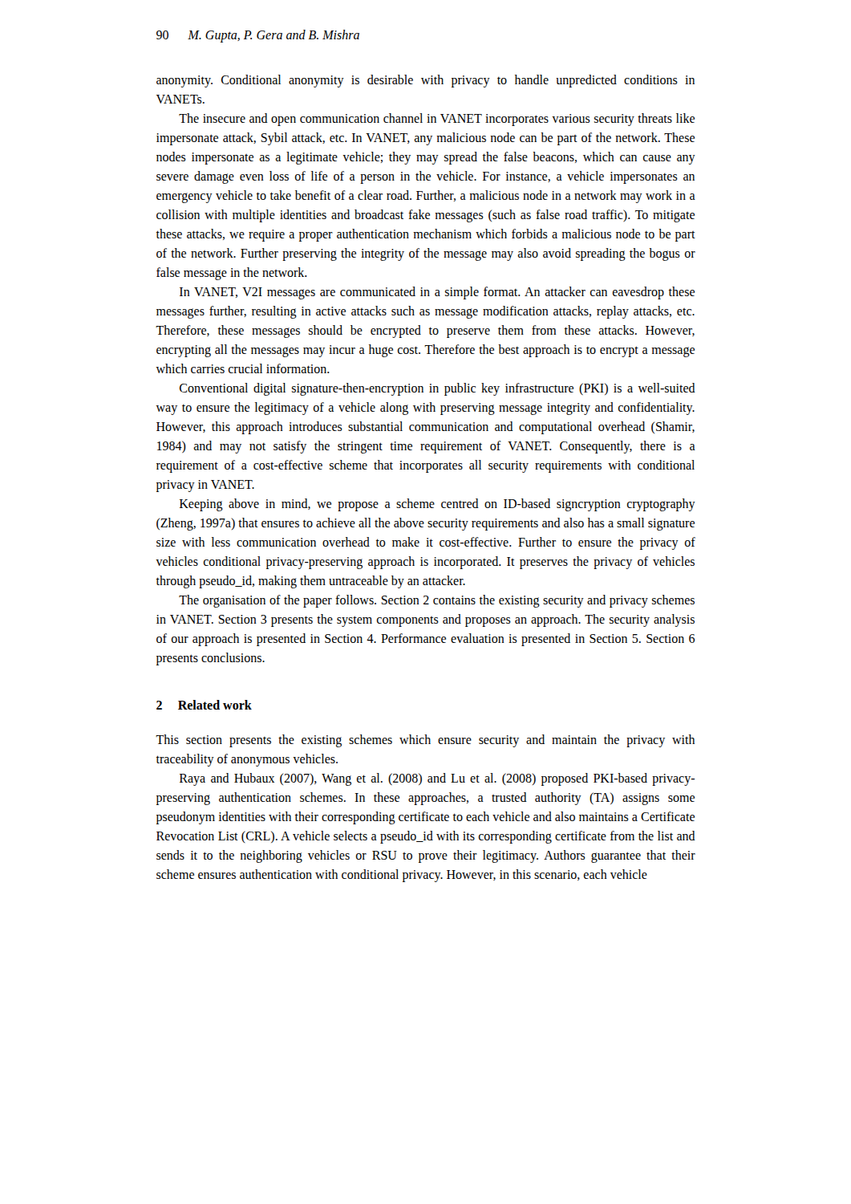90 M. Gupta, P. Gera and B. Mishra
anonymity. Conditional anonymity is desirable with privacy to handle unpredicted conditions in VANETs.
The insecure and open communication channel in VANET incorporates various security threats like impersonate attack, Sybil attack, etc. In VANET, any malicious node can be part of the network. These nodes impersonate as a legitimate vehicle; they may spread the false beacons, which can cause any severe damage even loss of life of a person in the vehicle. For instance, a vehicle impersonates an emergency vehicle to take benefit of a clear road. Further, a malicious node in a network may work in a collision with multiple identities and broadcast fake messages (such as false road traffic). To mitigate these attacks, we require a proper authentication mechanism which forbids a malicious node to be part of the network. Further preserving the integrity of the message may also avoid spreading the bogus or false message in the network.
In VANET, V2I messages are communicated in a simple format. An attacker can eavesdrop these messages further, resulting in active attacks such as message modification attacks, replay attacks, etc. Therefore, these messages should be encrypted to preserve them from these attacks. However, encrypting all the messages may incur a huge cost. Therefore the best approach is to encrypt a message which carries crucial information.
Conventional digital signature-then-encryption in public key infrastructure (PKI) is a well-suited way to ensure the legitimacy of a vehicle along with preserving message integrity and confidentiality. However, this approach introduces substantial communication and computational overhead (Shamir, 1984) and may not satisfy the stringent time requirement of VANET. Consequently, there is a requirement of a cost-effective scheme that incorporates all security requirements with conditional privacy in VANET.
Keeping above in mind, we propose a scheme centred on ID-based signcryption cryptography (Zheng, 1997a) that ensures to achieve all the above security requirements and also has a small signature size with less communication overhead to make it cost-effective. Further to ensure the privacy of vehicles conditional privacy-preserving approach is incorporated. It preserves the privacy of vehicles through pseudo_id, making them untraceable by an attacker.
The organisation of the paper follows. Section 2 contains the existing security and privacy schemes in VANET. Section 3 presents the system components and proposes an approach. The security analysis of our approach is presented in Section 4. Performance evaluation is presented in Section 5. Section 6 presents conclusions.
2 Related work
This section presents the existing schemes which ensure security and maintain the privacy with traceability of anonymous vehicles.
Raya and Hubaux (2007), Wang et al. (2008) and Lu et al. (2008) proposed PKI-based privacy-preserving authentication schemes. In these approaches, a trusted authority (TA) assigns some pseudonym identities with their corresponding certificate to each vehicle and also maintains a Certificate Revocation List (CRL). A vehicle selects a pseudo_id with its corresponding certificate from the list and sends it to the neighboring vehicles or RSU to prove their legitimacy. Authors guarantee that their scheme ensures authentication with conditional privacy. However, in this scenario, each vehicle